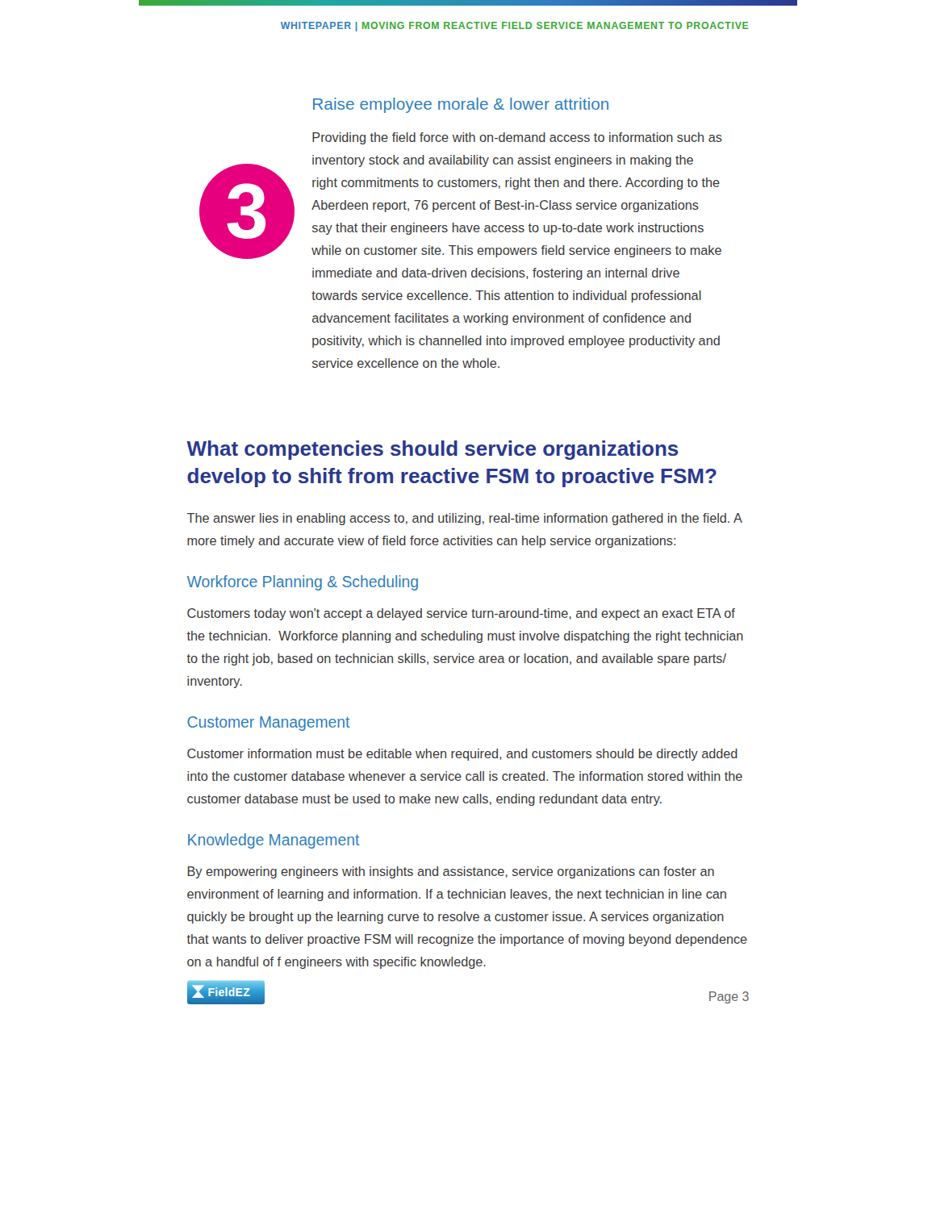WHITEPAPER|MOVING FROM REACTIVE FIELD SERVICE MANAGEMENT TO PROACTIVE
3
Raise employee morale & lower attrition
Providing the field force with on-demand access to information such as inventory stock and availability can assist engineers in making the right commitments to customers, right then and there. According to the Aberdeen report, 76 percent of Best-in-Class service organizations say that their engineers have access to up-to-date work instructions while on customer site. This empowers field service engineers to make immediate and data-driven decisions, fostering an internal drive towards service excellence. This attention to individual professional advancement facilitates a working environment of confidence and positivity, which is channelled into improved employee productivity and service excellence on the whole.
What competencies should service organizations develop to shift from reactive FSM to proactive FSM?
The answer lies in enabling access to, and utilizing, real-time information gathered in the field. A more timely and accurate view of field force activities can help service organizations:
Workforce Planning & Scheduling
Customers today won't accept a delayed service turn-around-time, and expect an exact ETA of the technician. Workforce planning and scheduling must involve dispatching the right technician to the right job, based on technician skills, service area or location, and available spare parts/ inventory.
Customer Management
Customer information must be editable when required, and customers should be directly added into the customer database whenever a service call is created. The information stored within the customer database must be used to make new calls, ending redundant data entry.
Knowledge Management
By empowering engineers with insights and assistance, service organizations can foster an environment of learning and information. If a technician leaves, the next technician in line can quickly be brought up the learning curve to resolve a customer issue. A services organization that wants to deliver proactive FSM will recognize the importance of moving beyond dependence on a handful of f engineers with specific knowledge.
FieldEZ
Page 3